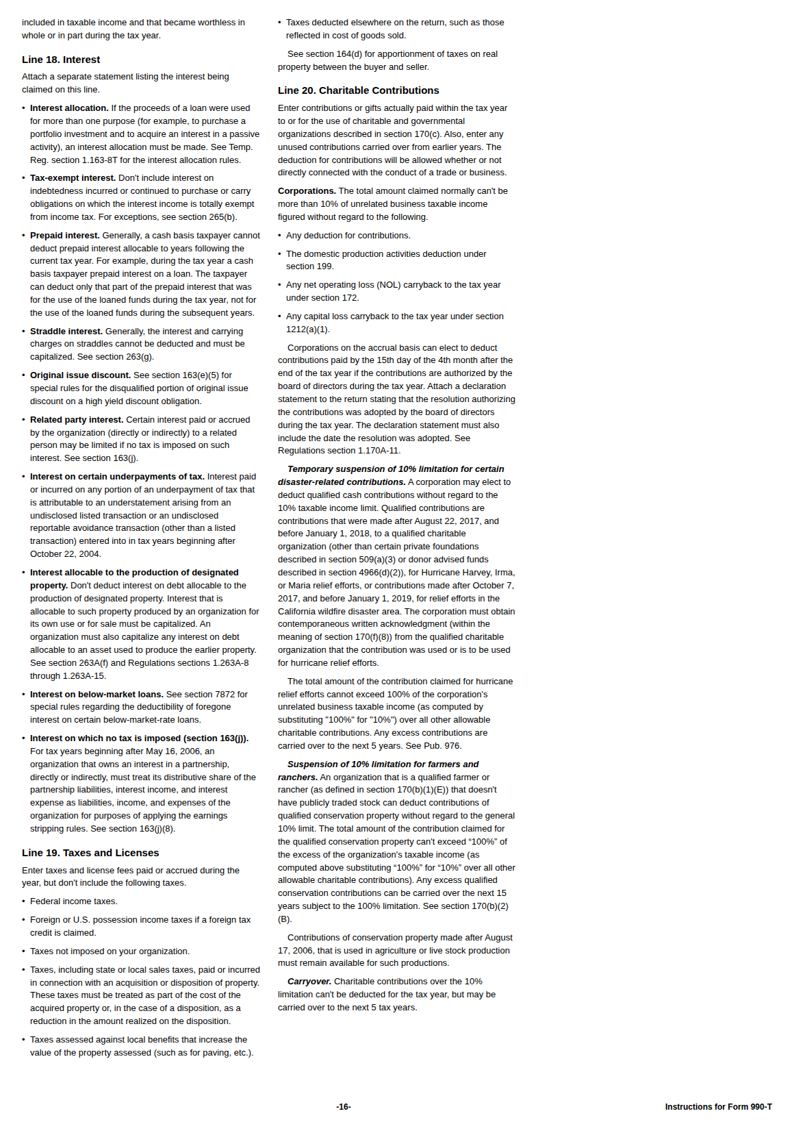included in taxable income and that became worthless in whole or in part during the tax year.
Line 18. Interest
Attach a separate statement listing the interest being claimed on this line.
Interest allocation. If the proceeds of a loan were used for more than one purpose (for example, to purchase a portfolio investment and to acquire an interest in a passive activity), an interest allocation must be made. See Temp. Reg. section 1.163-8T for the interest allocation rules.
Tax-exempt interest. Don't include interest on indebtedness incurred or continued to purchase or carry obligations on which the interest income is totally exempt from income tax. For exceptions, see section 265(b).
Prepaid interest. Generally, a cash basis taxpayer cannot deduct prepaid interest allocable to years following the current tax year. For example, during the tax year a cash basis taxpayer prepaid interest on a loan. The taxpayer can deduct only that part of the prepaid interest that was for the use of the loaned funds during the tax year, not for the use of the loaned funds during the subsequent years.
Straddle interest. Generally, the interest and carrying charges on straddles cannot be deducted and must be capitalized. See section 263(g).
Original issue discount. See section 163(e)(5) for special rules for the disqualified portion of original issue discount on a high yield discount obligation.
Related party interest. Certain interest paid or accrued by the organization (directly or indirectly) to a related person may be limited if no tax is imposed on such interest. See section 163(j).
Interest on certain underpayments of tax. Interest paid or incurred on any portion of an underpayment of tax that is attributable to an understatement arising from an undisclosed listed transaction or an undisclosed reportable avoidance transaction (other than a listed transaction) entered into in tax years beginning after October 22, 2004.
Interest allocable to the production of designated property. Don't deduct interest on debt allocable to the production of designated property. Interest that is allocable to such property produced by an organization for its own use or for sale must be capitalized. An organization must also capitalize any interest on debt allocable to an asset used to produce the earlier property. See section 263A(f) and Regulations sections 1.263A-8 through 1.263A-15.
Interest on below-market loans. See section 7872 for special rules regarding the deductibility of foregone interest on certain below-market-rate loans.
Interest on which no tax is imposed (section 163(j)). For tax years beginning after May 16, 2006, an organization that owns an interest in a partnership, directly or indirectly, must treat its distributive share of the partnership liabilities, interest income, and interest expense as liabilities, income, and expenses of the organization for purposes of applying the earnings stripping rules. See section 163(j)(8).
Line 19. Taxes and Licenses
Enter taxes and license fees paid or accrued during the year, but don't include the following taxes.
Federal income taxes.
Foreign or U.S. possession income taxes if a foreign tax credit is claimed.
Taxes not imposed on your organization.
Taxes, including state or local sales taxes, paid or incurred in connection with an acquisition or disposition of property. These taxes must be treated as part of the cost of the acquired property or, in the case of a disposition, as a reduction in the amount realized on the disposition.
Taxes assessed against local benefits that increase the value of the property assessed (such as for paving, etc.).
Taxes deducted elsewhere on the return, such as those reflected in cost of goods sold.
See section 164(d) for apportionment of taxes on real property between the buyer and seller.
Line 20. Charitable Contributions
Enter contributions or gifts actually paid within the tax year to or for the use of charitable and governmental organizations described in section 170(c). Also, enter any unused contributions carried over from earlier years. The deduction for contributions will be allowed whether or not directly connected with the conduct of a trade or business.
Corporations. The total amount claimed normally can't be more than 10% of unrelated business taxable income figured without regard to the following.
Any deduction for contributions.
The domestic production activities deduction under section 199.
Any net operating loss (NOL) carryback to the tax year under section 172.
Any capital loss carryback to the tax year under section 1212(a)(1).
Corporations on the accrual basis can elect to deduct contributions paid by the 15th day of the 4th month after the end of the tax year if the contributions are authorized by the board of directors during the tax year. Attach a declaration statement to the return stating that the resolution authorizing the contributions was adopted by the board of directors during the tax year. The declaration statement must also include the date the resolution was adopted. See Regulations section 1.170A-11.
Temporary suspension of 10% limitation for certain disaster-related contributions. A corporation may elect to deduct qualified cash contributions without regard to the 10% taxable income limit. Qualified contributions are contributions that were made after August 22, 2017, and before January 1, 2018, to a qualified charitable organization (other than certain private foundations described in section 509(a)(3) or donor advised funds described in section 4966(d)(2)), for Hurricane Harvey, Irma, or Maria relief efforts, or contributions made after October 7, 2017, and before January 1, 2019, for relief efforts in the California wildfire disaster area. The corporation must obtain contemporaneous written acknowledgment (within the meaning of section 170(f)(8)) from the qualified charitable organization that the contribution was used or is to be used for hurricane relief efforts.
The total amount of the contribution claimed for hurricane relief efforts cannot exceed 100% of the corporation's unrelated business taxable income (as computed by substituting "100%" for "10%") over all other allowable charitable contributions. Any excess contributions are carried over to the next 5 years. See Pub. 976.
Suspension of 10% limitation for farmers and ranchers. An organization that is a qualified farmer or rancher (as defined in section 170(b)(1)(E)) that doesn't have publicly traded stock can deduct contributions of qualified conservation property without regard to the general 10% limit. The total amount of the contribution claimed for the qualified conservation property can't exceed “100%” of the excess of the organization's taxable income (as computed above substituting “100%” for “10%” over all other allowable charitable contributions). Any excess qualified conservation contributions can be carried over the next 15 years subject to the 100% limitation. See section 170(b)(2)(B).
Contributions of conservation property made after August 17, 2006, that is used in agriculture or live stock production must remain available for such productions.
Carryover. Charitable contributions over the 10% limitation can't be deducted for the tax year, but may be carried over to the next 5 tax years.
-16- Instructions for Form 990-T